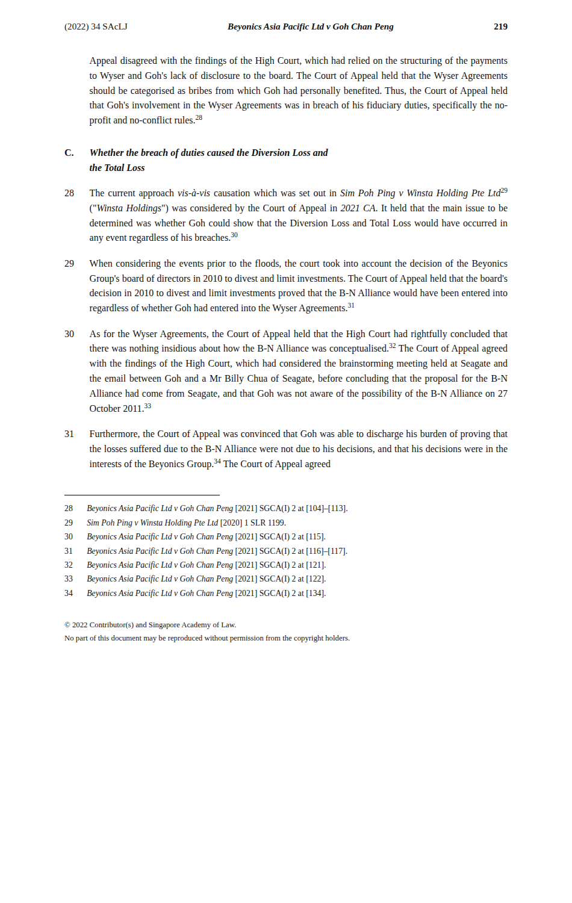(2022) 34 SAcLJ Beyonics Asia Pacific Ltd v Goh Chan Peng 219
Appeal disagreed with the findings of the High Court, which had relied on the structuring of the payments to Wyser and Goh's lack of disclosure to the board. The Court of Appeal held that the Wyser Agreements should be categorised as bribes from which Goh had personally benefited. Thus, the Court of Appeal held that Goh's involvement in the Wyser Agreements was in breach of his fiduciary duties, specifically the no-profit and no-conflict rules.28
C. Whether the breach of duties caused the Diversion Loss and the Total Loss
28 The current approach vis-à-vis causation which was set out in Sim Poh Ping v Winsta Holding Pte Ltd29 ("Winsta Holdings") was considered by the Court of Appeal in 2021 CA. It held that the main issue to be determined was whether Goh could show that the Diversion Loss and Total Loss would have occurred in any event regardless of his breaches.30
29 When considering the events prior to the floods, the court took into account the decision of the Beyonics Group's board of directors in 2010 to divest and limit investments. The Court of Appeal held that the board's decision in 2010 to divest and limit investments proved that the B-N Alliance would have been entered into regardless of whether Goh had entered into the Wyser Agreements.31
30 As for the Wyser Agreements, the Court of Appeal held that the High Court had rightfully concluded that there was nothing insidious about how the B-N Alliance was conceptualised.32 The Court of Appeal agreed with the findings of the High Court, which had considered the brainstorming meeting held at Seagate and the email between Goh and a Mr Billy Chua of Seagate, before concluding that the proposal for the B-N Alliance had come from Seagate, and that Goh was not aware of the possibility of the B-N Alliance on 27 October 2011.33
31 Furthermore, the Court of Appeal was convinced that Goh was able to discharge his burden of proving that the losses suffered due to the B-N Alliance were not due to his decisions, and that his decisions were in the interests of the Beyonics Group.34 The Court of Appeal agreed
28 Beyonics Asia Pacific Ltd v Goh Chan Peng [2021] SGCA(I) 2 at [104]–[113].
29 Sim Poh Ping v Winsta Holding Pte Ltd [2020] 1 SLR 1199.
30 Beyonics Asia Pacific Ltd v Goh Chan Peng [2021] SGCA(I) 2 at [115].
31 Beyonics Asia Pacific Ltd v Goh Chan Peng [2021] SGCA(I) 2 at [116]–[117].
32 Beyonics Asia Pacific Ltd v Goh Chan Peng [2021] SGCA(I) 2 at [121].
33 Beyonics Asia Pacific Ltd v Goh Chan Peng [2021] SGCA(I) 2 at [122].
34 Beyonics Asia Pacific Ltd v Goh Chan Peng [2021] SGCA(I) 2 at [134].
© 2022 Contributor(s) and Singapore Academy of Law.
No part of this document may be reproduced without permission from the copyright holders.